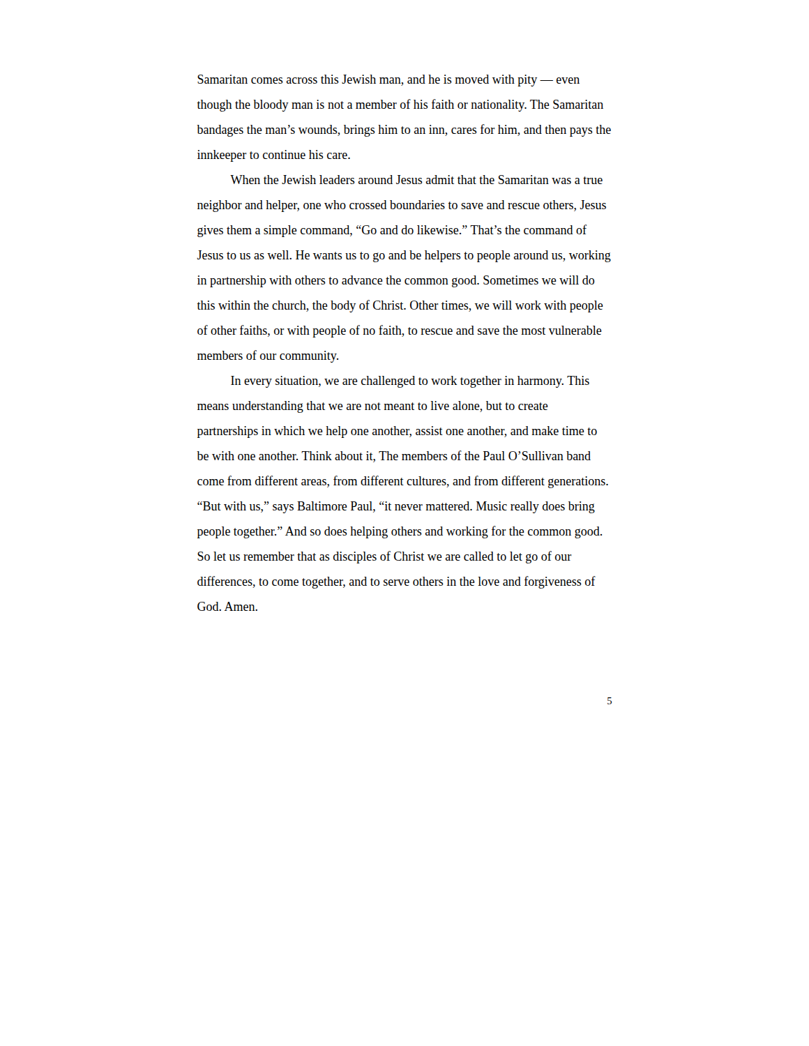Samaritan comes across this Jewish man, and he is moved with pity — even though the bloody man is not a member of his faith or nationality. The Samaritan bandages the man’s wounds, brings him to an inn, cares for him, and then pays the innkeeper to continue his care.
When the Jewish leaders around Jesus admit that the Samaritan was a true neighbor and helper, one who crossed boundaries to save and rescue others, Jesus gives them a simple command, “Go and do likewise.” That’s the command of Jesus to us as well. He wants us to go and be helpers to people around us, working in partnership with others to advance the common good. Sometimes we will do this within the church, the body of Christ. Other times, we will work with people of other faiths, or with people of no faith, to rescue and save the most vulnerable members of our community.
In every situation, we are challenged to work together in harmony. This means understanding that we are not meant to live alone, but to create partnerships in which we help one another, assist one another, and make time to be with one another. Think about it, The members of the Paul O’Sullivan band come from different areas, from different cultures, and from different generations. “But with us,” says Baltimore Paul, “it never mattered. Music really does bring people together.” And so does helping others and working for the common good. So let us remember that as disciples of Christ we are called to let go of our differences, to come together, and to serve others in the love and forgiveness of God. Amen.
5